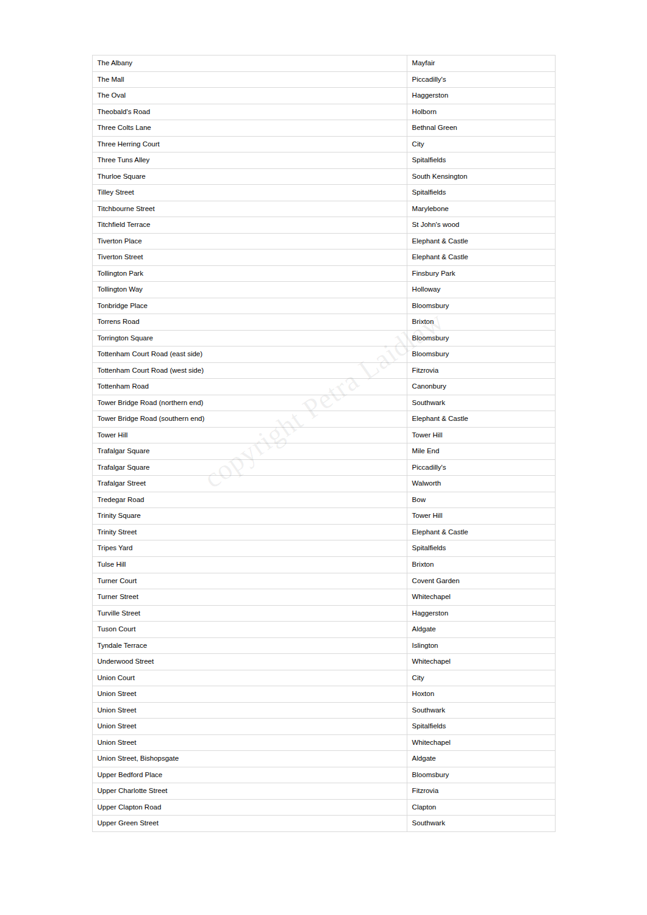copyright Petra Laidlaw
| The Albany | Mayfair |
| The Mall | Piccadilly's |
| The Oval | Haggerston |
| Theobald's Road | Holborn |
| Three Colts Lane | Bethnal Green |
| Three Herring Court | City |
| Three Tuns Alley | Spitalfields |
| Thurloe Square | South Kensington |
| Tilley Street | Spitalfields |
| Titchbourne Street | Marylebone |
| Titchfield Terrace | St John's wood |
| Tiverton Place | Elephant & Castle |
| Tiverton Street | Elephant & Castle |
| Tollington Park | Finsbury Park |
| Tollington Way | Holloway |
| Tonbridge Place | Bloomsbury |
| Torrens Road | Brixton |
| Torrington Square | Bloomsbury |
| Tottenham Court Road (east side) | Bloomsbury |
| Tottenham Court Road (west side) | Fitzrovia |
| Tottenham Road | Canonbury |
| Tower Bridge Road (northern end) | Southwark |
| Tower Bridge Road (southern end) | Elephant & Castle |
| Tower Hill | Tower Hill |
| Trafalgar Square | Mile End |
| Trafalgar Square | Piccadilly's |
| Trafalgar Street | Walworth |
| Tredegar Road | Bow |
| Trinity Square | Tower Hill |
| Trinity Street | Elephant & Castle |
| Tripes Yard | Spitalfields |
| Tulse Hill | Brixton |
| Turner Court | Covent Garden |
| Turner Street | Whitechapel |
| Turville Street | Haggerston |
| Tuson Court | Aldgate |
| Tyndale Terrace | Islington |
| Underwood Street | Whitechapel |
| Union Court | City |
| Union Street | Hoxton |
| Union Street | Southwark |
| Union Street | Spitalfields |
| Union Street | Whitechapel |
| Union Street, Bishopsgate | Aldgate |
| Upper Bedford Place | Bloomsbury |
| Upper Charlotte Street | Fitzrovia |
| Upper Clapton Road | Clapton |
| Upper Green Street | Southwark |